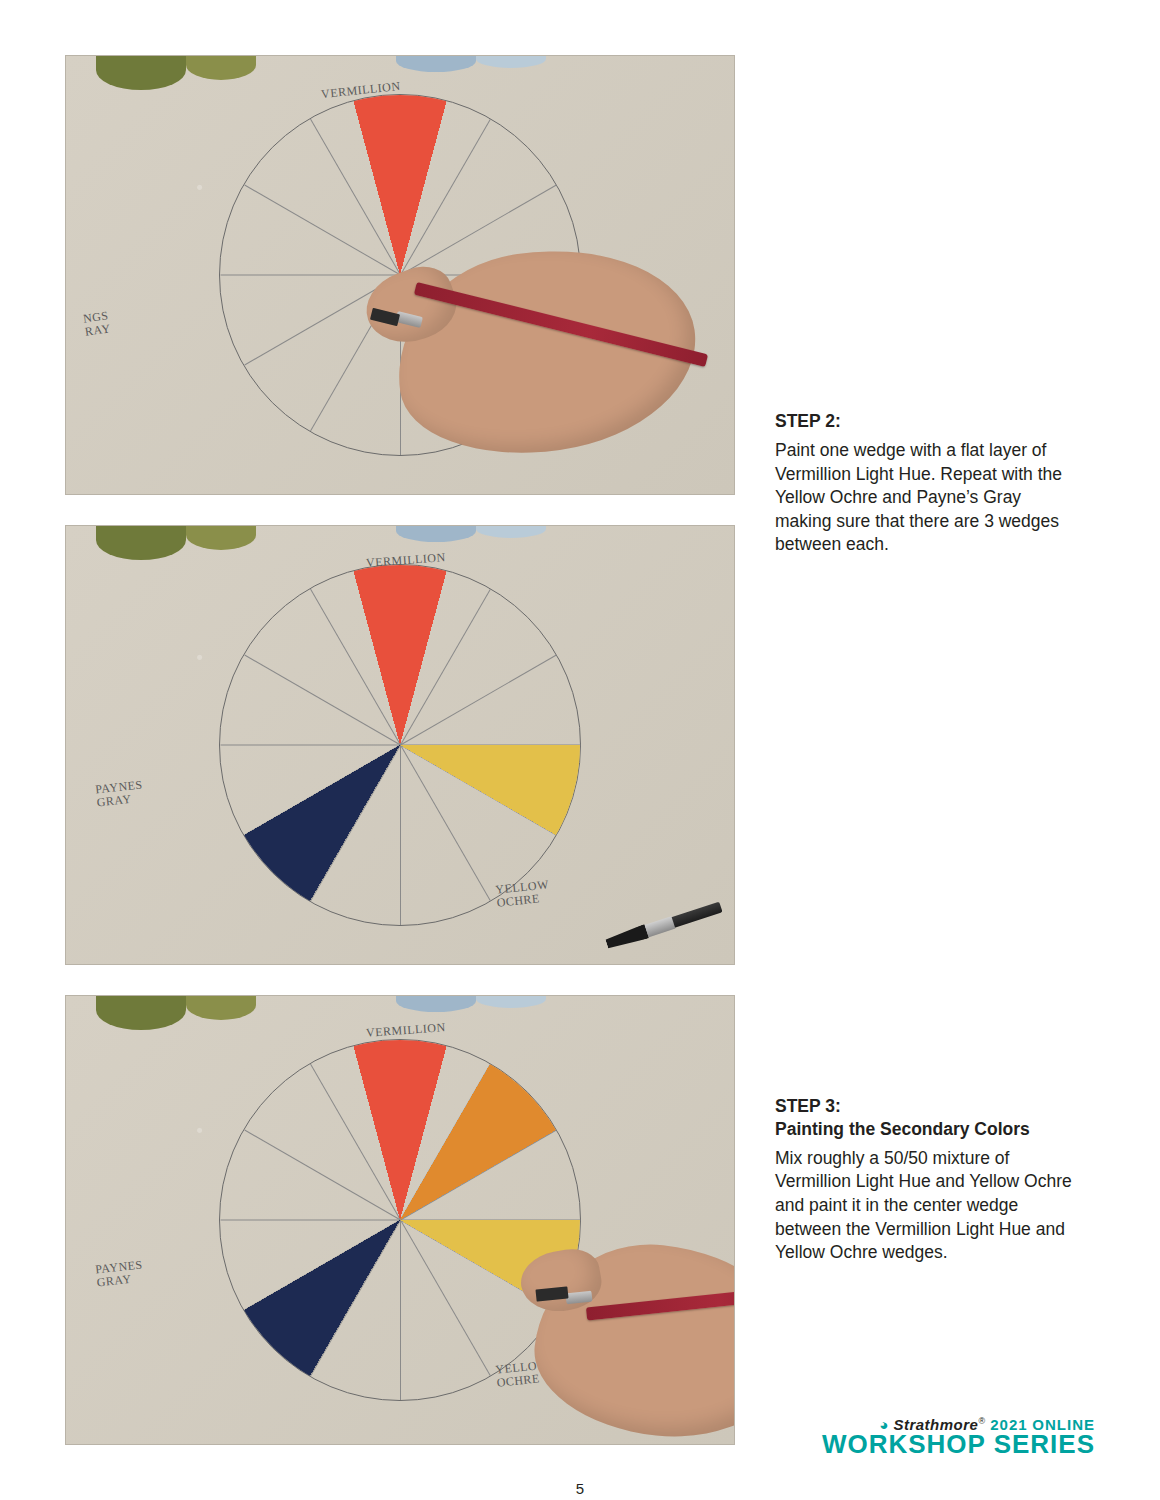VERMILLION
NGS
RAY
VERMILLION
PAYNES
GRAY
YELLOW
OCHRE
STEP 2:
Paint one wedge with a flat layer of Vermillion Light Hue. Repeat with the Yellow Ochre and Payne’s Gray making sure that there are 3 wedges between each.
VERMILLION
PAYNES
GRAY
YELLOW
OCHRE
STEP 3:
Painting the Secondary Colors
Mix roughly a 50/50 mixture of Vermillion Light Hue and Yellow Ochre and paint it in the center wedge between the Vermillion Light Hue and Yellow Ochre wedges.
◕ Strathmore® 2021 ONLINE
WORKSHOP SERIES
5